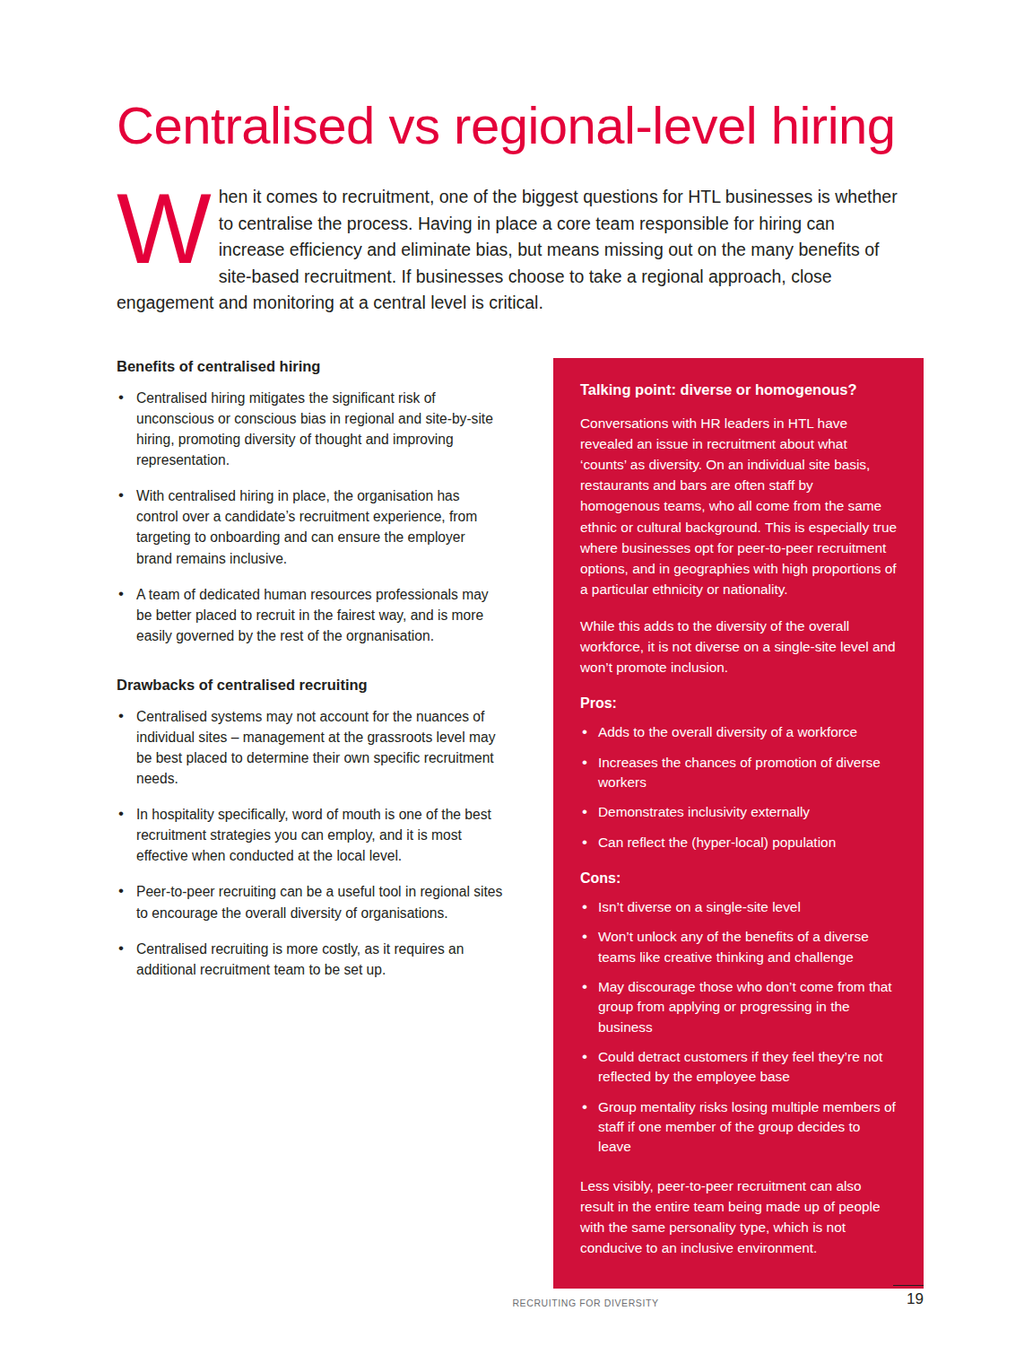Centralised vs regional-level hiring
When it comes to recruitment, one of the biggest questions for HTL businesses is whether to centralise the process. Having in place a core team responsible for hiring can increase efficiency and eliminate bias, but means missing out on the many benefits of site-based recruitment. If businesses choose to take a regional approach, close engagement and monitoring at a central level is critical.
Benefits of centralised hiring
Centralised hiring mitigates the significant risk of unconscious or conscious bias in regional and site-by-site hiring, promoting diversity of thought and improving representation.
With centralised hiring in place, the organisation has control over a candidate’s recruitment experience, from targeting to onboarding and can ensure the employer brand remains inclusive.
A team of dedicated human resources professionals may be better placed to recruit in the fairest way, and is more easily governed by the rest of the orgnanisation.
Drawbacks of centralised recruiting
Centralised systems may not account for the nuances of individual sites – management at the grassroots level may be best placed to determine their own specific recruitment needs.
In hospitality specifically, word of mouth is one of the best recruitment strategies you can employ, and it is most effective when conducted at the local level.
Peer-to-peer recruiting can be a useful tool in regional sites to encourage the overall diversity of organisations.
Centralised recruiting is more costly, as it requires an additional recruitment team to be set up.
Talking point: diverse or homogenous?
Conversations with HR leaders in HTL have revealed an issue in recruitment about what ‘counts’ as diversity. On an individual site basis, restaurants and bars are often staff by homogenous teams, who all come from the same ethnic or cultural background. This is especially true where businesses opt for peer-to-peer recruitment options, and in geographies with high proportions of a particular ethnicity or nationality.
While this adds to the diversity of the overall workforce, it is not diverse on a single-site level and won’t promote inclusion.
Pros:
Adds to the overall diversity of a workforce
Increases the chances of promotion of diverse workers
Demonstrates inclusivity externally
Can reflect the (hyper-local) population
Cons:
Isn’t diverse on a single-site level
Won’t unlock any of the benefits of a diverse teams like creative thinking and challenge
May discourage those who don’t come from that group from applying or progressing in the business
Could detract customers if they feel they’re not reflected by the employee base
Group mentality risks losing multiple members of staff if one member of the group decides to leave
Less visibly, peer-to-peer recruitment can also result in the entire team being made up of people with the same personality type, which is not conducive to an inclusive environment.
Recruiting for diversity
19